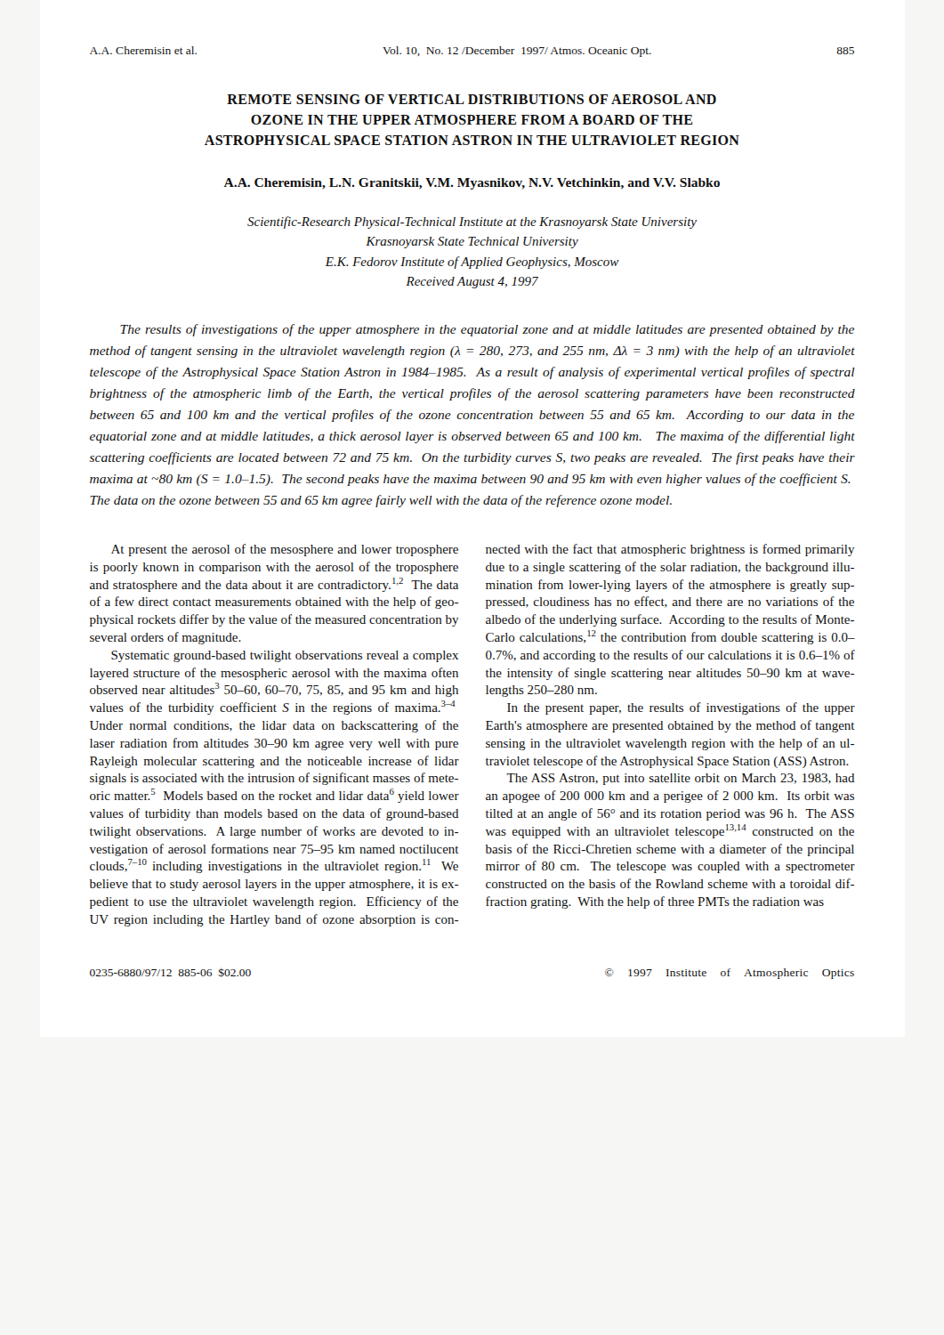A.A. Cheremisin et al. Vol. 10, No. 12 /December 1997/ Atmos. Oceanic Opt. 885
Remote sensing of vertical distributions of aerosol and
ozone in the upper atmosphere from a board of the
Astrophysical Space Station Astron in the ultraviolet region
A.A. Cheremisin, L.N. Granitskii, V.M. Myasnikov, N.V. Vetchinkin, and V.V. Slabko
Scientific-Research Physical-Technical Institute at the Krasnoyarsk State University
Krasnoyarsk State Technical University
E.K. Fedorov Institute of Applied Geophysics, Moscow
Received August 4, 1997
The results of investigations of the upper atmosphere in the equatorial zone and at middle latitudes are presented obtained by the method of tangent sensing in the ultraviolet wavelength region (λ = 280, 273, and 255 nm, Δλ = 3 nm) with the help of an ultraviolet telescope of the Astrophysical Space Station Astron in 1984–1985. As a result of analysis of experimental vertical profiles of spectral brightness of the atmospheric limb of the Earth, the vertical profiles of the aerosol scattering parameters have been reconstructed between 65 and 100 km and the vertical profiles of the ozone concentration between 55 and 65 km. According to our data in the equatorial zone and at middle latitudes, a thick aerosol layer is observed between 65 and 100 km. The maxima of the differential light scattering coefficients are located between 72 and 75 km. On the turbidity curves S, two peaks are revealed. The first peaks have their maxima at ~80 km (S = 1.0–1.5). The second peaks have the maxima between 90 and 95 km with even higher values of the coefficient S. The data on the ozone between 55 and 65 km agree fairly well with the data of the reference ozone model.
At present the aerosol of the mesosphere and lower troposphere is poorly known in comparison with the aerosol of the troposphere and stratosphere and the data about it are contradictory.1,2 The data of a few direct contact measurements obtained with the help of geophysical rockets differ by the value of the measured concentration by several orders of magnitude.
Systematic ground-based twilight observations reveal a complex layered structure of the mesospheric aerosol with the maxima often observed near altitudes3 50–60, 60–70, 75, 85, and 95 km and high values of the turbidity coefficient S in the regions of maxima.3–4 Under normal conditions, the lidar data on backscattering of the laser radiation from altitudes 30–90 km agree very well with pure Rayleigh molecular scattering and the noticeable increase of lidar signals is associated with the intrusion of significant masses of meteoric matter.5 Models based on the rocket and lidar data6 yield lower values of turbidity than models based on the data of ground-based twilight observations. A large number of works are devoted to investigation of aerosol formations near 75–95 km named noctilucent clouds,7–10 including investigations in the ultraviolet region.11 We believe that to study aerosol layers in the upper atmosphere, it is expedient to use the ultraviolet wavelength region. Efficiency of the UV region including the Hartley band of ozone absorption is connected with the fact that atmospheric brightness is formed primarily due to a single scattering of the solar radiation, the background illumination from lower-lying layers of the atmosphere is greatly suppressed, cloudiness has no effect, and there are no variations of the albedo of the underlying surface. According to the results of Monte-Carlo calculations,12 the contribution from double scattering is 0.0–0.7%, and according to the results of our calculations it is 0.6–1% of the intensity of single scattering near altitudes 50–90 km at wavelengths 250–280 nm.
In the present paper, the results of investigations of the upper Earth's atmosphere are presented obtained by the method of tangent sensing in the ultraviolet wavelength region with the help of an ultraviolet telescope of the Astrophysical Space Station (ASS) Astron.
The ASS Astron, put into satellite orbit on March 23, 1983, had an apogee of 200 000 km and a perigee of 2 000 km. Its orbit was tilted at an angle of 56° and its rotation period was 96 h. The ASS was equipped with an ultraviolet telescope13,14 constructed on the basis of the Ricci-Chretien scheme with a diameter of the principal mirror of 80 cm. The telescope was coupled with a spectrometer constructed on the basis of the Rowland scheme with a toroidal diffraction grating. With the help of three PMTs the radiation was
0235-6880/97/12 885-06 $02.00 © 1997 Institute of Atmospheric Optics